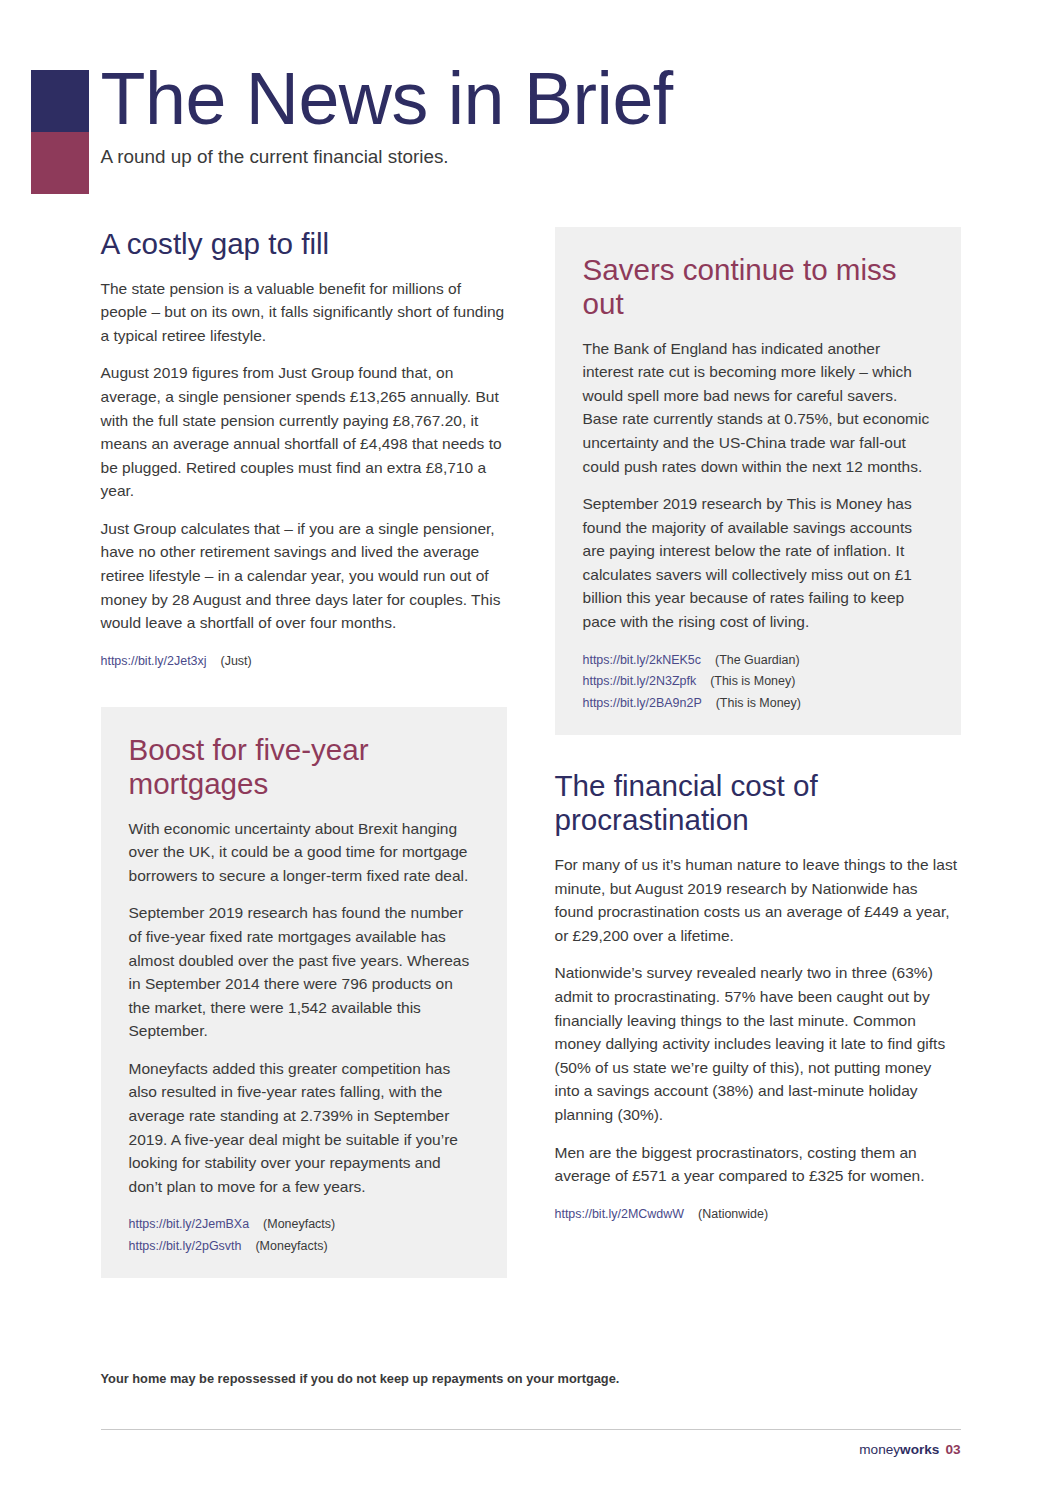The News in Brief
A round up of the current financial stories.
A costly gap to fill
The state pension is a valuable benefit for millions of people – but on its own, it falls significantly short of funding a typical retiree lifestyle.
August 2019 figures from Just Group found that, on average, a single pensioner spends £13,265 annually. But with the full state pension currently paying £8,767.20, it means an average annual shortfall of £4,498 that needs to be plugged. Retired couples must find an extra £8,710 a year.
Just Group calculates that – if you are a single pensioner, have no other retirement savings and lived the average retiree lifestyle – in a calendar year, you would run out of money by 28 August and three days later for couples. This would leave a shortfall of over four months.
https://bit.ly/2Jet3xj(Just)
Boost for five-year mortgages
With economic uncertainty about Brexit hanging over the UK, it could be a good time for mortgage borrowers to secure a longer-term fixed rate deal.
September 2019 research has found the number of five-year fixed rate mortgages available has almost doubled over the past five years. Whereas in September 2014 there were 796 products on the market, there were 1,542 available this September.
Moneyfacts added this greater competition has also resulted in five-year rates falling, with the average rate standing at 2.739% in September 2019. A five-year deal might be suitable if you’re looking for stability over your repayments and don’t plan to move for a few years.
https://bit.ly/2JemBXa(Moneyfacts)
https://bit.ly/2pGsvth(Moneyfacts)
Savers continue to miss out
The Bank of England has indicated another interest rate cut is becoming more likely – which would spell more bad news for careful savers. Base rate currently stands at 0.75%, but economic uncertainty and the US-China trade war fall-out could push rates down within the next 12 months.
September 2019 research by This is Money has found the majority of available savings accounts are paying interest below the rate of inflation. It calculates savers will collectively miss out on £1 billion this year because of rates failing to keep pace with the rising cost of living.
https://bit.ly/2kNEK5c(The Guardian)
https://bit.ly/2N3Zpfk(This is Money)
https://bit.ly/2BA9n2P(This is Money)
The financial cost of procrastination
For many of us it’s human nature to leave things to the last minute, but August 2019 research by Nationwide has found procrastination costs us an average of £449 a year, or £29,200 over a lifetime.
Nationwide’s survey revealed nearly two in three (63%) admit to procrastinating. 57% have been caught out by financially leaving things to the last minute. Common money dallying activity includes leaving it late to find gifts (50% of us state we’re guilty of this), not putting money into a savings account (38%) and last-minute holiday planning (30%).
Men are the biggest procrastinators, costing them an average of £571 a year compared to £325 for women.
https://bit.ly/2MCwdwW(Nationwide)
Your home may be repossessed if you do not keep up repayments on your mortgage.
money works 03